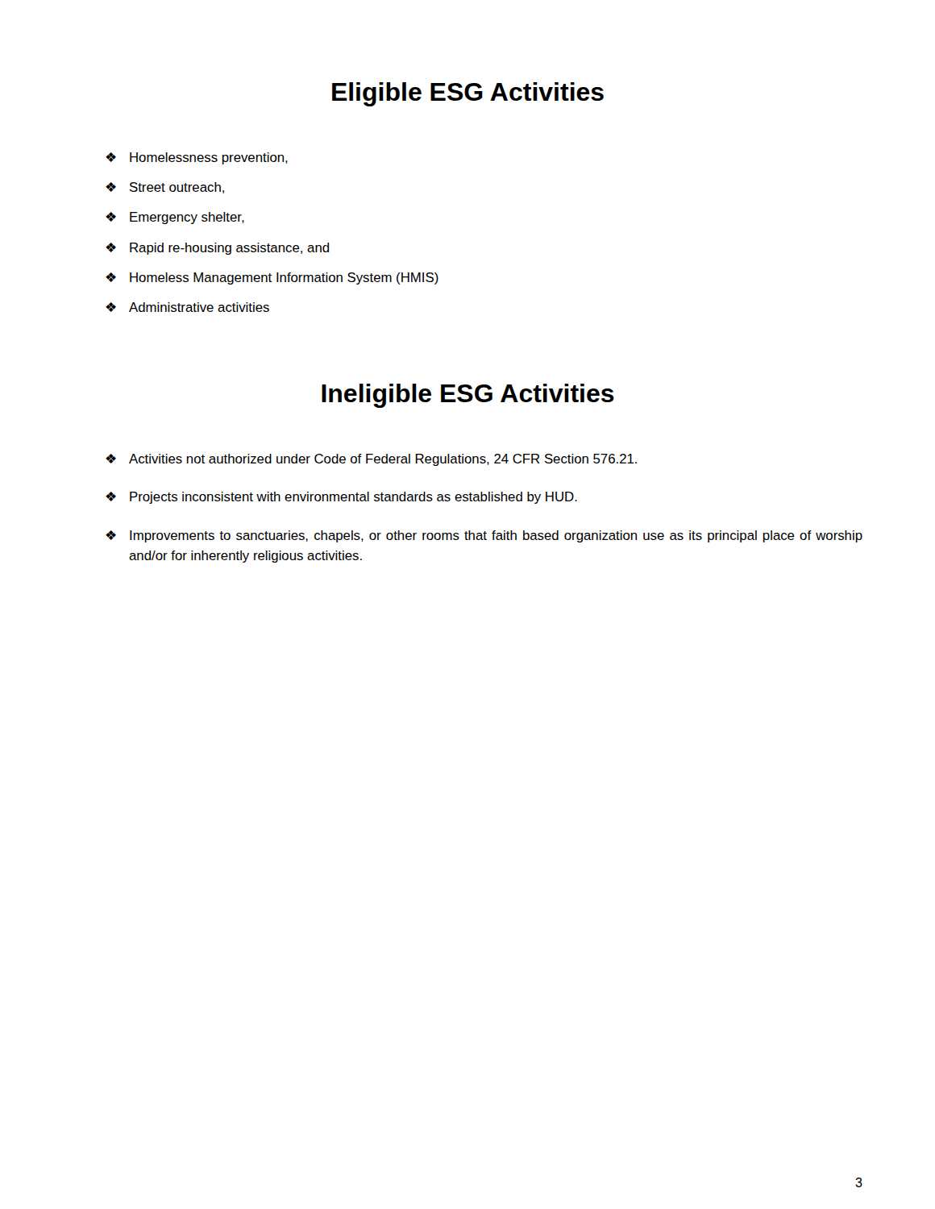Eligible ESG Activities
Homelessness prevention,
Street outreach,
Emergency shelter,
Rapid re-housing assistance, and
Homeless Management Information System (HMIS)
Administrative activities
Ineligible ESG Activities
Activities not authorized under Code of Federal Regulations, 24 CFR Section 576.21.
Projects inconsistent with environmental standards as established by HUD.
Improvements to sanctuaries, chapels, or other rooms that faith based organization use as its principal place of worship and/or for inherently religious activities.
3